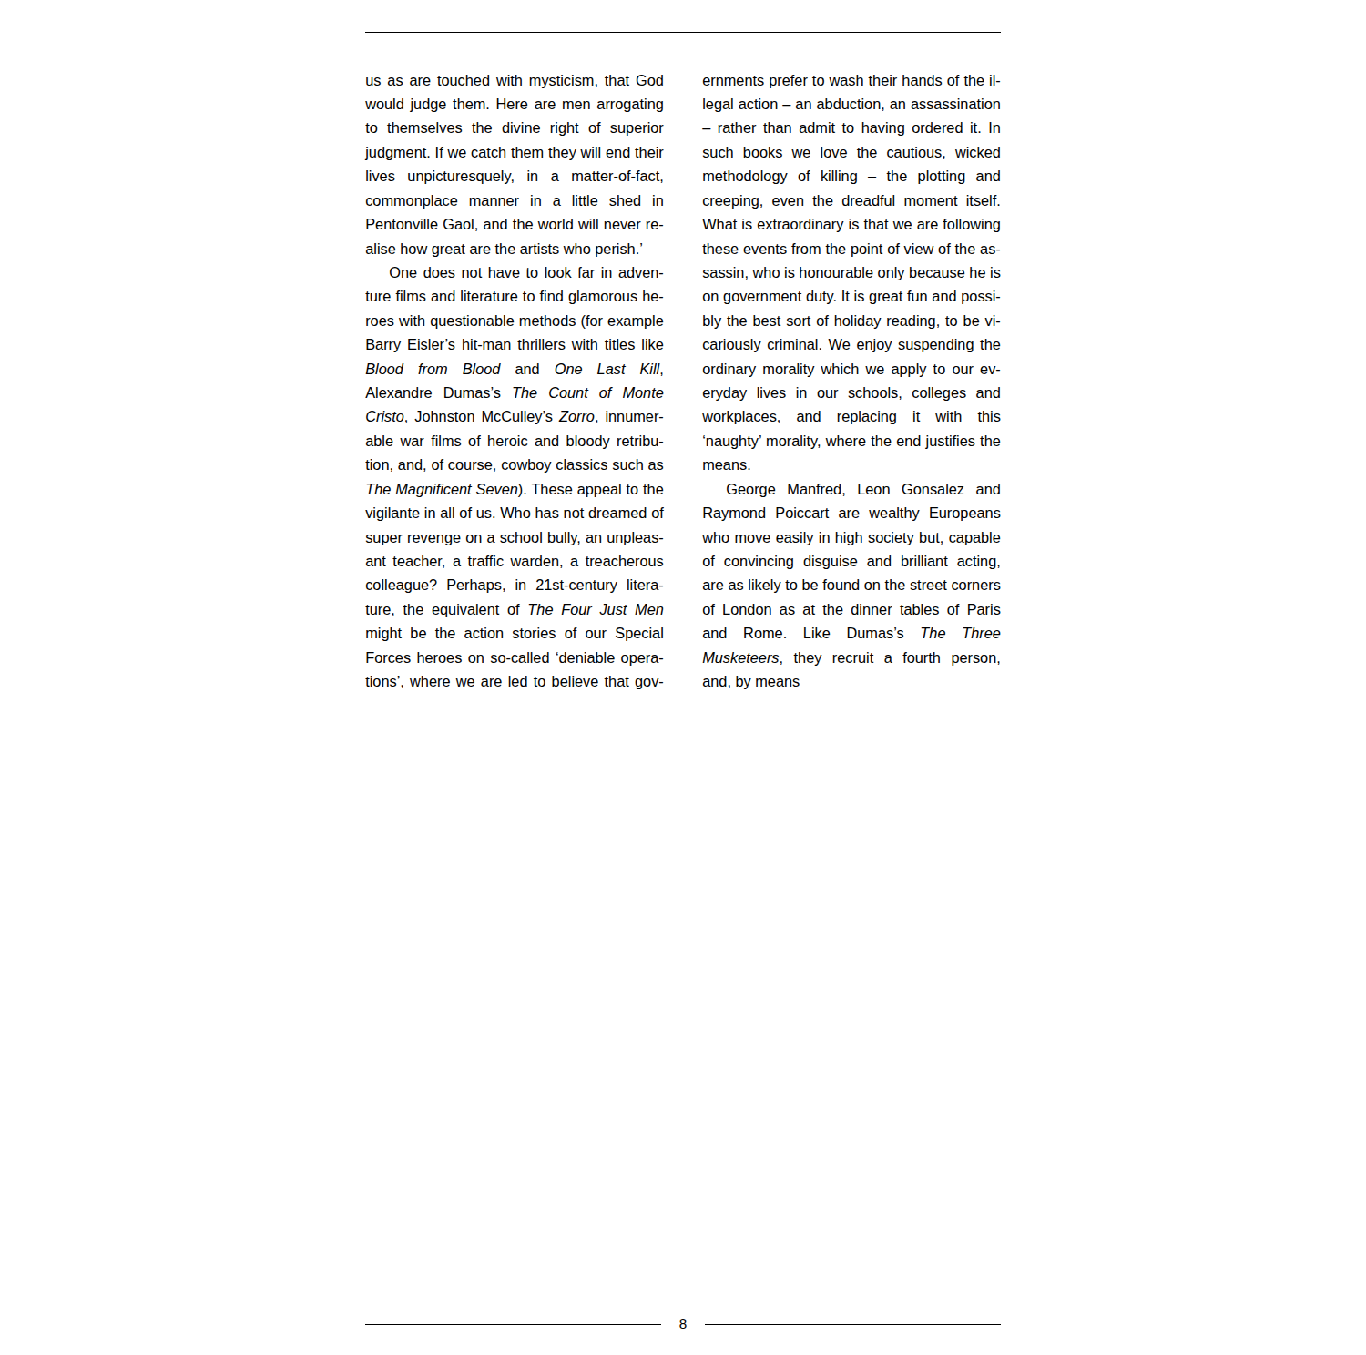us as are touched with mysticism, that God would judge them. Here are men arrogating to themselves the divine right of superior judgment. If we catch them they will end their lives unpicturesquely, in a matter-of-fact, commonplace manner in a little shed in Pentonville Gaol, and the world will never realise how great are the artists who perish.’
One does not have to look far in adventure films and literature to find glamorous heroes with questionable methods (for example Barry Eisler’s hit-man thrillers with titles like Blood from Blood and One Last Kill, Alexandre Dumas’s The Count of Monte Cristo, Johnston McCulley’s Zorro, innumerable war films of heroic and bloody retribution, and, of course, cowboy classics such as The Magnificent Seven). These appeal to the vigilante in all of us. Who has not dreamed of super revenge on a school bully, an unpleasant teacher, a traffic warden, a treacherous colleague? Perhaps, in 21st-century literature, the equivalent of The Four Just Men might be the action stories of our Special Forces heroes on so-called ‘deniable operations’, where we are led to believe that governments prefer to wash their hands of the illegal action – an abduction, an assassination – rather than admit to having ordered it. In such books we love the cautious, wicked methodology of killing – the plotting and creeping, even the dreadful moment itself. What is extraordinary is that we are following these events from the point of view of the assassin, who is honourable only because he is on government duty. It is great fun and possibly the best sort of holiday reading, to be vicariously criminal. We enjoy suspending the ordinary morality which we apply to our everyday lives in our schools, colleges and workplaces, and replacing it with this ‘naughty’ morality, where the end justifies the means.
George Manfred, Leon Gonsalez and Raymond Poiccart are wealthy Europeans who move easily in high society but, capable of convincing disguise and brilliant acting, are as likely to be found on the street corners of London as at the dinner tables of Paris and Rome. Like Dumas’s The Three Musketeers, they recruit a fourth person, and, by means
8